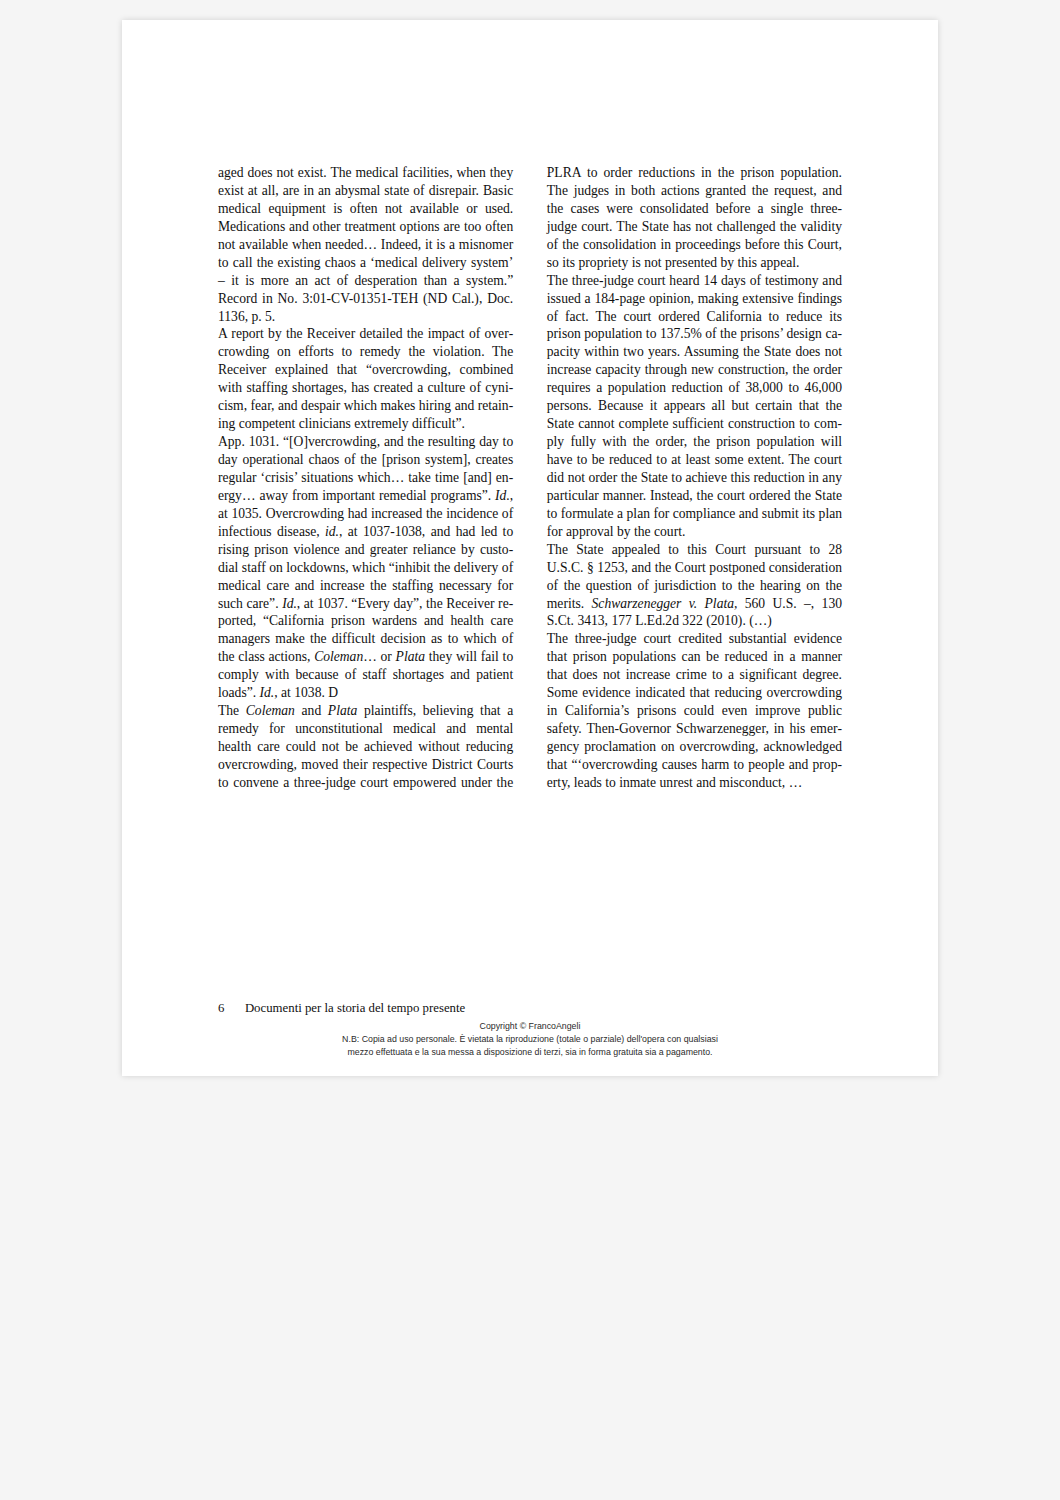aged does not exist. The medical facilities, when they exist at all, are in an abysmal state of disrepair. Basic medical equipment is often not available or used. Medications and other treatment options are too often not available when needed… Indeed, it is a misnomer to call the existing chaos a ‘medical delivery system’ – it is more an act of desperation than a system.” Record in No. 3:01-CV-01351-TEH (ND Cal.), Doc. 1136, p. 5.
A report by the Receiver detailed the impact of overcrowding on efforts to remedy the violation. The Receiver explained that “overcrowding, combined with staffing shortages, has created a culture of cynicism, fear, and despair which makes hiring and retaining competent clinicians extremely difficult”.
App. 1031. “[O]vercrowding, and the resulting day to day operational chaos of the [prison system], creates regular ‘crisis’ situations which… take time [and] energy… away from important remedial programs”. Id., at 1035. Overcrowding had increased the incidence of infectious disease, id., at 1037-1038, and had led to rising prison violence and greater reliance by custodial staff on lockdowns, which “inhibit the delivery of medical care and increase the staffing necessary for such care”. Id., at 1037. “Every day”, the Receiver reported, “California prison wardens and health care managers make the difficult decision as to which of the class actions, Coleman… or Plata they will fail to comply with because of staff shortages and patient loads”. Id., at 1038. D
The Coleman and Plata plaintiffs, believing that a remedy for unconstitutional medical and mental health care could not be achieved without reducing overcrowding, moved their respective District Courts to convene a three-judge court empowered under the PLRA to order reductions in the prison population. The judges in both actions granted the request, and the cases were consolidated before a single three-judge court. The State has not challenged the validity of the consolidation in proceedings before this Court, so its propriety is not presented by this appeal.
The three-judge court heard 14 days of testimony and issued a 184-page opinion, making extensive findings of fact. The court ordered California to reduce its prison population to 137.5% of the prisons’ design capacity within two years. Assuming the State does not increase capacity through new construction, the order requires a population reduction of 38,000 to 46,000 persons. Because it appears all but certain that the State cannot complete sufficient construction to comply fully with the order, the prison population will have to be reduced to at least some extent. The court did not order the State to achieve this reduction in any particular manner. Instead, the court ordered the State to formulate a plan for compliance and submit its plan for approval by the court.
The State appealed to this Court pursuant to 28 U.S.C. § 1253, and the Court postponed consideration of the question of jurisdiction to the hearing on the merits. Schwarzenegger v. Plata, 560 U.S. –, 130 S.Ct. 3413, 177 L.Ed.2d 322 (2010). (…)
The three-judge court credited substantial evidence that prison populations can be reduced in a manner that does not increase crime to a significant degree. Some evidence indicated that reducing overcrowding in California’s prisons could even improve public safety. Then-Governor Schwarzenegger, in his emergency proclamation on overcrowding, acknowledged that “‘overcrowding causes harm to people and property, leads to inmate unrest and misconduct, …
6 Documenti per la storia del tempo presente
Copyright © FrancoAngeli
N.B: Copia ad uso personale. È vietata la riproduzione (totale o parziale) dell'opera con qualsiasi
mezzo effettuata e la sua messa a disposizione di terzi, sia in forma gratuita sia a pagamento.